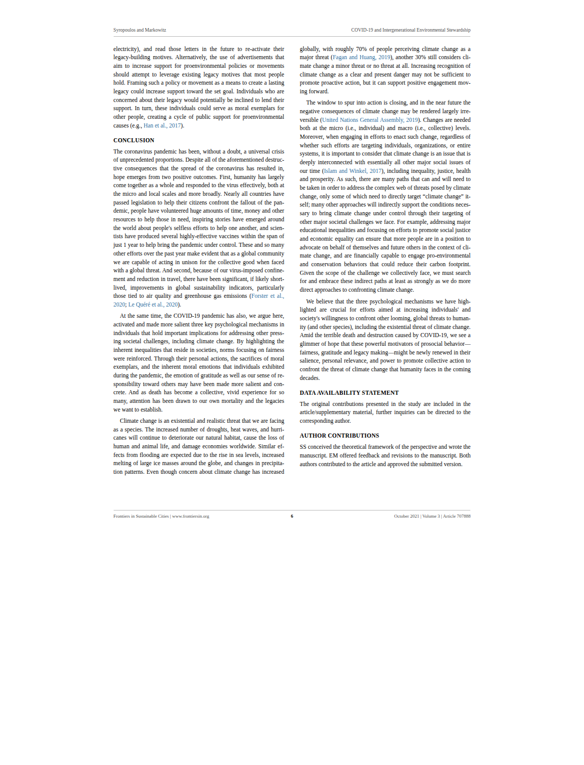Syropoulos and Markowitz
COVID-19 and Intergenerational Environmental Stewardship
electricity), and read those letters in the future to re-activate their legacy-building motives. Alternatively, the use of advertisements that aim to increase support for proenvironmental policies or movements should attempt to leverage existing legacy motives that most people hold. Framing such a policy or movement as a means to create a lasting legacy could increase support toward the set goal. Individuals who are concerned about their legacy would potentially be inclined to lend their support. In turn, these individuals could serve as moral exemplars for other people, creating a cycle of public support for proenvironmental causes (e.g., Han et al., 2017).
Conclusion
The coronavirus pandemic has been, without a doubt, a universal crisis of unprecedented proportions. Despite all of the aforementioned destructive consequences that the spread of the coronavirus has resulted in, hope emerges from two positive outcomes. First, humanity has largely come together as a whole and responded to the virus effectively, both at the micro and local scales and more broadly. Nearly all countries have passed legislation to help their citizens confront the fallout of the pandemic, people have volunteered huge amounts of time, money and other resources to help those in need, inspiring stories have emerged around the world about people's selfless efforts to help one another, and scientists have produced several highly-effective vaccines within the span of just 1 year to help bring the pandemic under control. These and so many other efforts over the past year make evident that as a global community we are capable of acting in unison for the collective good when faced with a global threat. And second, because of our virus-imposed confinement and reduction in travel, there have been significant, if likely short-lived, improvements in global sustainability indicators, particularly those tied to air quality and greenhouse gas emissions (Forster et al., 2020; Le Quéré et al., 2020).
At the same time, the COVID-19 pandemic has also, we argue here, activated and made more salient three key psychological mechanisms in individuals that hold important implications for addressing other pressing societal challenges, including climate change. By highlighting the inherent inequalities that reside in societies, norms focusing on fairness were reinforced. Through their personal actions, the sacrifices of moral exemplars, and the inherent moral emotions that individuals exhibited during the pandemic, the emotion of gratitude as well as our sense of responsibility toward others may have been made more salient and concrete. And as death has become a collective, vivid experience for so many, attention has been drawn to our own mortality and the legacies we want to establish.
Climate change is an existential and realistic threat that we are facing as a species. The increased number of droughts, heat waves, and hurricanes will continue to deteriorate our natural habitat, cause the loss of human and animal life, and damage economies worldwide. Similar effects from flooding are expected due to the rise in sea levels, increased melting of large ice masses around the globe, and changes in precipitation patterns. Even though concern about climate change has increased globally, with roughly 70% of people perceiving climate change as a major threat (Fagan and Huang, 2019), another 30% still considers climate change a minor threat or no threat at all. Increasing recognition of climate change as a clear and present danger may not be sufficient to promote proactive action, but it can support positive engagement moving forward.
The window to spur into action is closing, and in the near future the negative consequences of climate change may be rendered largely irreversible (United Nations General Assembly, 2019). Changes are needed both at the micro (i.e., individual) and macro (i.e., collective) levels. Moreover, when engaging in efforts to enact such change, regardless of whether such efforts are targeting individuals, organizations, or entire systems, it is important to consider that climate change is an issue that is deeply interconnected with essentially all other major social issues of our time (Islam and Winkel, 2017), including inequality, justice, health and prosperity. As such, there are many paths that can and will need to be taken in order to address the complex web of threats posed by climate change, only some of which need to directly target “climate change” itself; many other approaches will indirectly support the conditions necessary to bring climate change under control through their targeting of other major societal challenges we face. For example, addressing major educational inequalities and focusing on efforts to promote social justice and economic equality can ensure that more people are in a position to advocate on behalf of themselves and future others in the context of climate change, and are financially capable to engage pro-environmental and conservation behaviors that could reduce their carbon footprint. Given the scope of the challenge we collectively face, we must search for and embrace these indirect paths at least as strongly as we do more direct approaches to confronting climate change.
We believe that the three psychological mechanisms we have highlighted are crucial for efforts aimed at increasing individuals' and society's willingness to confront other looming, global threats to humanity (and other species), including the existential threat of climate change. Amid the terrible death and destruction caused by COVID-19, we see a glimmer of hope that these powerful motivators of prosocial behavior—fairness, gratitude and legacy making—might be newly renewed in their salience, personal relevance, and power to promote collective action to confront the threat of climate change that humanity faces in the coming decades.
Data Availability Statement
The original contributions presented in the study are included in the article/supplementary material, further inquiries can be directed to the corresponding author.
Author Contributions
SS conceived the theoretical framework of the perspective and wrote the manuscript. EM offered feedback and revisions to the manuscript. Both authors contributed to the article and approved the submitted version.
Frontiers in Sustainable Cities | www.frontiersin.org
6
October 2021 | Volume 3 | Article 707888